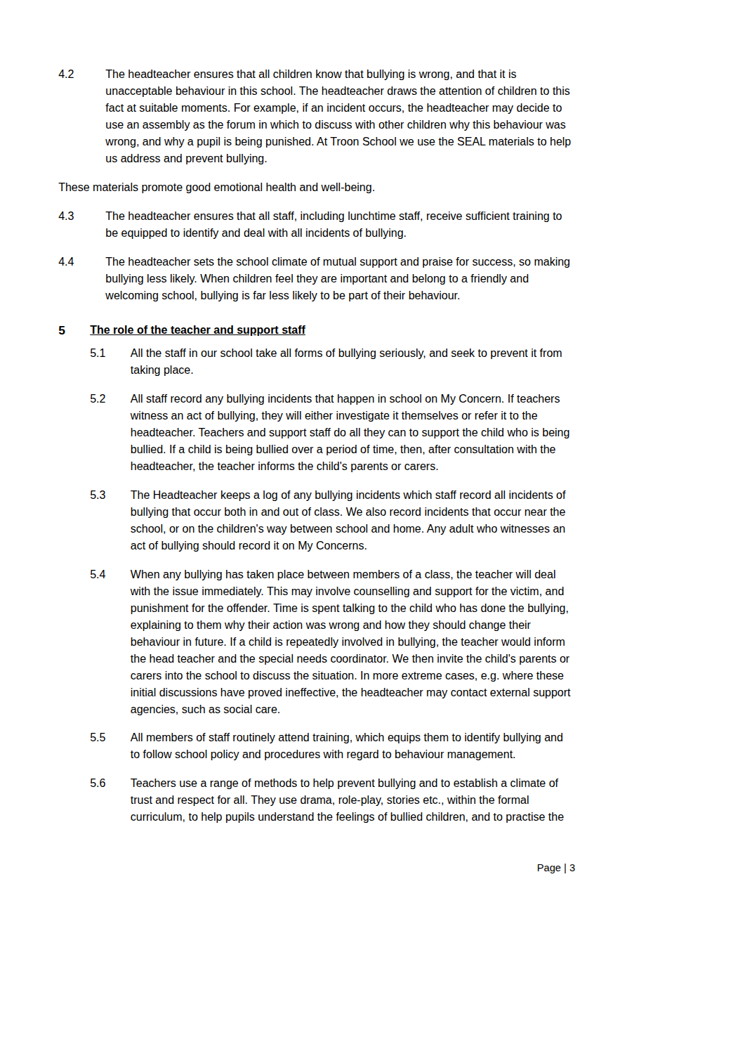4.2 The headteacher ensures that all children know that bullying is wrong, and that it is unacceptable behaviour in this school. The headteacher draws the attention of children to this fact at suitable moments. For example, if an incident occurs, the headteacher may decide to use an assembly as the forum in which to discuss with other children why this behaviour was wrong, and why a pupil is being punished. At Troon School we use the SEAL materials to help us address and prevent bullying.
These materials promote good emotional health and well-being.
4.3 The headteacher ensures that all staff, including lunchtime staff, receive sufficient training to be equipped to identify and deal with all incidents of bullying.
4.4 The headteacher sets the school climate of mutual support and praise for success, so making bullying less likely. When children feel they are important and belong to a friendly and welcoming school, bullying is far less likely to be part of their behaviour.
5
The role of the teacher and support staff
5.1 All the staff in our school take all forms of bullying seriously, and seek to prevent it from taking place.
5.2 All staff record any bullying incidents that happen in school on My Concern. If teachers witness an act of bullying, they will either investigate it themselves or refer it to the headteacher. Teachers and support staff do all they can to support the child who is being bullied. If a child is being bullied over a period of time, then, after consultation with the headteacher, the teacher informs the child's parents or carers.
5.3 The Headteacher keeps a log of any bullying incidents which staff record all incidents of bullying that occur both in and out of class. We also record incidents that occur near the school, or on the children's way between school and home. Any adult who witnesses an act of bullying should record it on My Concerns.
5.4 When any bullying has taken place between members of a class, the teacher will deal with the issue immediately. This may involve counselling and support for the victim, and punishment for the offender. Time is spent talking to the child who has done the bullying, explaining to them why their action was wrong and how they should change their behaviour in future. If a child is repeatedly involved in bullying, the teacher would inform the head teacher and the special needs coordinator. We then invite the child's parents or carers into the school to discuss the situation. In more extreme cases, e.g. where these initial discussions have proved ineffective, the headteacher may contact external support agencies, such as social care.
5.5 All members of staff routinely attend training, which equips them to identify bullying and to follow school policy and procedures with regard to behaviour management.
5.6 Teachers use a range of methods to help prevent bullying and to establish a climate of trust and respect for all. They use drama, role-play, stories etc., within the formal curriculum, to help pupils understand the feelings of bullied children, and to practise the
Page | 3